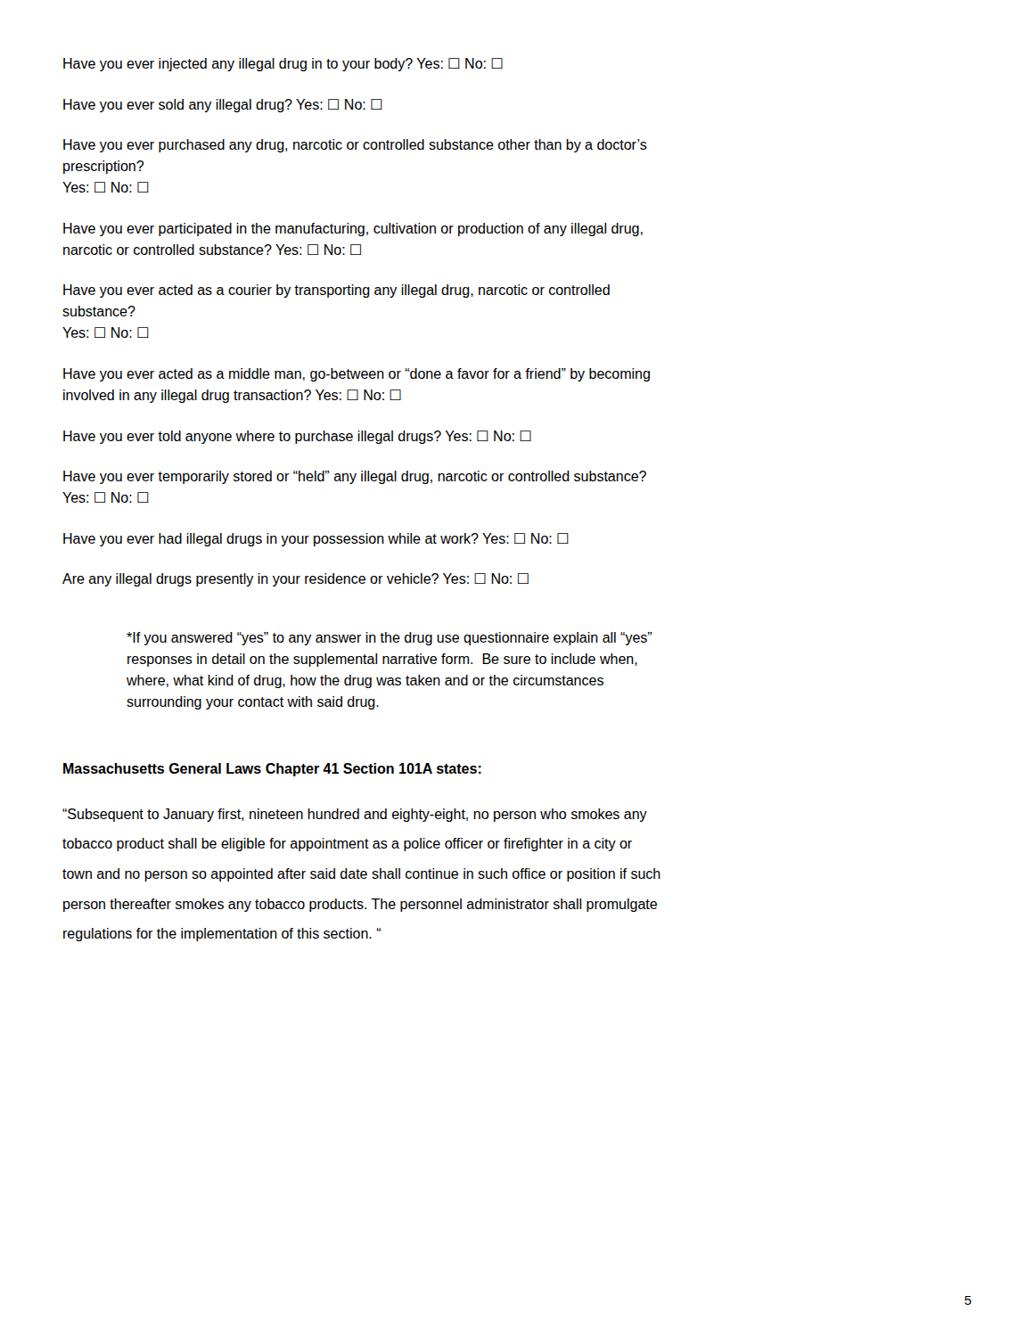Have you ever injected any illegal drug in to your body? Yes: ☐ No: ☐
Have you ever sold any illegal drug? Yes: ☐ No: ☐
Have you ever purchased any drug, narcotic or controlled substance other than by a doctor’s prescription?
Yes: ☐ No: ☐
Have you ever participated in the manufacturing, cultivation or production of any illegal drug, narcotic or controlled substance? Yes: ☐ No: ☐
Have you ever acted as a courier by transporting any illegal drug, narcotic or controlled substance?
Yes: ☐ No: ☐
Have you ever acted as a middle man, go-between or “done a favor for a friend” by becoming involved in any illegal drug transaction? Yes: ☐ No: ☐
Have you ever told anyone where to purchase illegal drugs? Yes: ☐ No: ☐
Have you ever temporarily stored or “held” any illegal drug, narcotic or controlled substance? Yes: ☐ No: ☐
Have you ever had illegal drugs in your possession while at work? Yes: ☐ No: ☐
Are any illegal drugs presently in your residence or vehicle? Yes: ☐ No: ☐
*If you answered “yes” to any answer in the drug use questionnaire explain all “yes” responses in detail on the supplemental narrative form. Be sure to include when, where, what kind of drug, how the drug was taken and or the circumstances surrounding your contact with said drug.
Massachusetts General Laws Chapter 41 Section 101A states:
“Subsequent to January first, nineteen hundred and eighty-eight, no person who smokes any tobacco product shall be eligible for appointment as a police officer or firefighter in a city or town and no person so appointed after said date shall continue in such office or position if such person thereafter smokes any tobacco products. The personnel administrator shall promulgate regulations for the implementation of this section. “
5